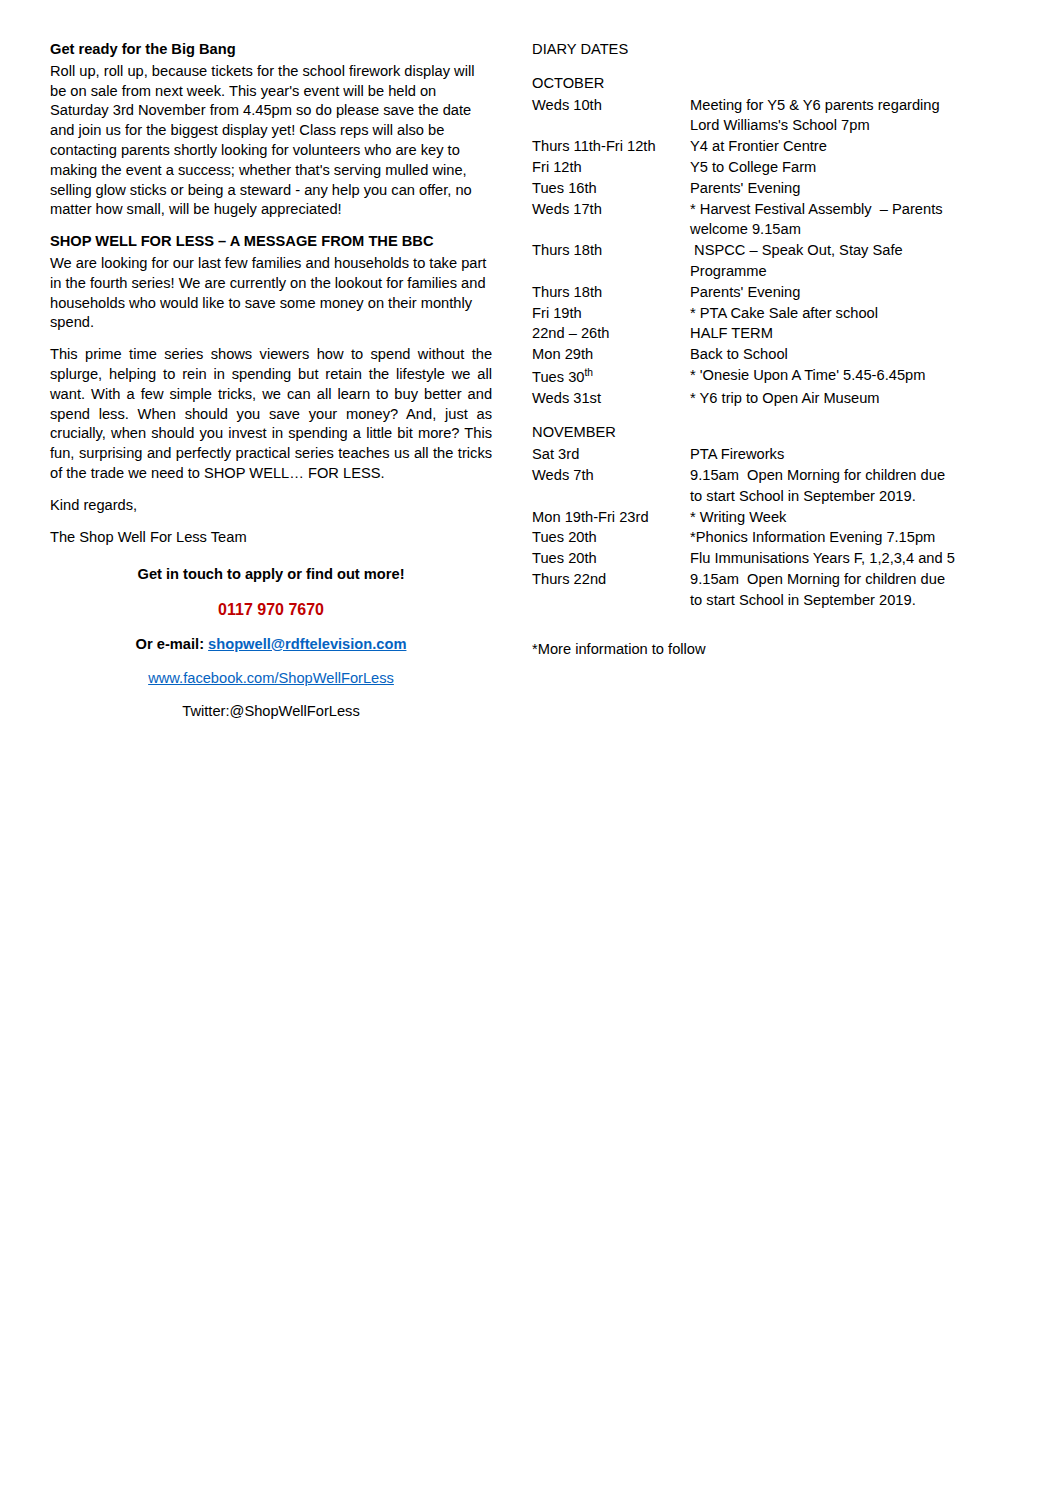Get ready for the Big Bang
Roll up, roll up, because tickets for the school firework display will be on sale from next week. This year's event will be held on Saturday 3rd November from 4.45pm so do please save the date and join us for the biggest display yet! Class reps will also be contacting parents shortly looking for volunteers who are key to making the event a success; whether that's serving mulled wine, selling glow sticks or being a steward - any help you can offer, no matter how small, will be hugely appreciated!
SHOP WELL FOR LESS – A MESSAGE FROM THE BBC
We are looking for our last few families and households to take part in the fourth series! We are currently on the lookout for families and households who would like to save some money on their monthly spend.
This prime time series shows viewers how to spend without the splurge, helping to rein in spending but retain the lifestyle we all want. With a few simple tricks, we can all learn to buy better and spend less. When should you save your money? And, just as crucially, when should you invest in spending a little bit more? This fun, surprising and perfectly practical series teaches us all the tricks of the trade we need to SHOP WELL… FOR LESS.
Kind regards,
The Shop Well For Less Team
Get in touch to apply or find out more!
0117 970 7670
Or e-mail: shopwell@rdftelevision.com
www.facebook.com/ShopWellForLess
Twitter:@ShopWellForLess
DIARY DATES
OCTOBER
| Weds 10th | Meeting for Y5 & Y6 parents regarding |
| | Lord Williams's School 7pm |
| Thurs 11th-Fri 12th | Y4 at Frontier Centre |
| Fri 12th | Y5 to College Farm |
| Tues 16th | Parents' Evening |
| Weds 17th | * Harvest Festival Assembly – Parents |
| | welcome 9.15am |
| Thurs 18th | NSPCC – Speak Out, Stay Safe |
| | Programme |
| Thurs 18th | Parents' Evening |
| Fri 19th | * PTA Cake Sale after school |
| 22nd – 26th | HALF TERM |
| Mon 29th | Back to School |
| Tues 30 th | * 'Onesie Upon A Time' 5.45-6.45pm |
| Weds 31st | * Y6 trip to Open Air Museum |
NOVEMBER
| Sat 3rd | PTA Fireworks |
| Weds 7th | 9.15am Open Morning for children due |
| | to start School in September 2019. |
| Mon 19th-Fri 23rd | * Writing Week |
| Tues 20th | *Phonics Information Evening 7.15pm |
| Tues 20th | Flu Immunisations Years F, 1,2,3,4 and 5 |
| Thurs 22nd | 9.15am Open Morning for children due |
| | to start School in September 2019. |
*More information to follow